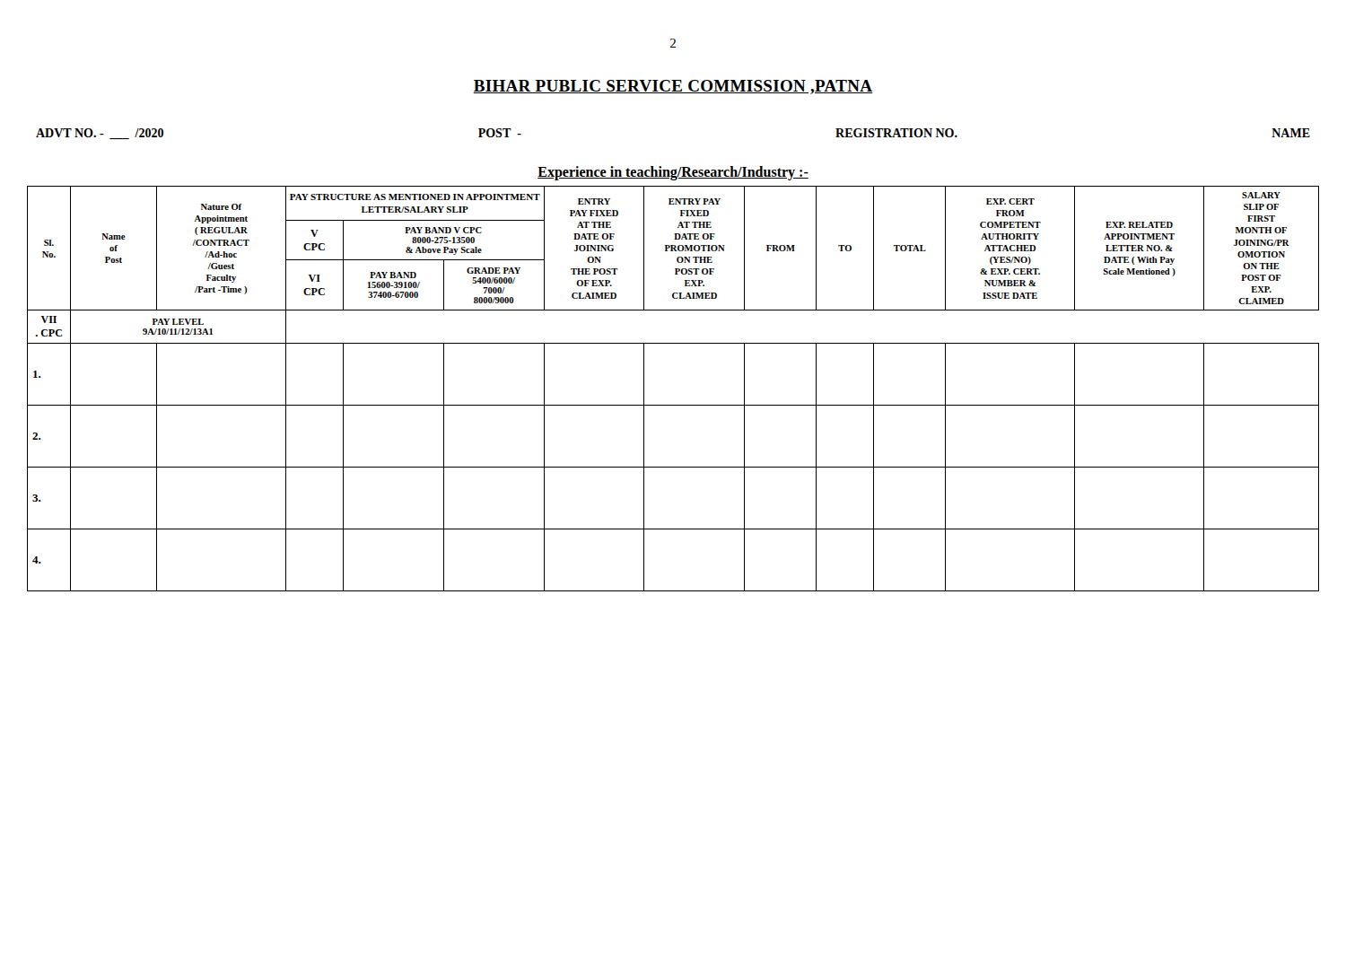2
BIHAR PUBLIC SERVICE COMMISSION ,PATNA
ADVT NO. - ___ /2020 POST - REGISTRATION NO. NAME
Experience in teaching/Research/Industry :-
| Sl. No. | Name of Post | Nature Of Appointment ( REGULAR /CONTRACT /Ad-hoc /Guest Faculty /Part -Time ) | PAY STRUCTURE AS MENTIONED IN APPOINTMENT LETTER/SALARY SLIP | ENTRY PAY FIXED AT THE DATE OF JOINING ON THE POST OF EXP. CLAIMED | ENTRY PAY FIXED AT THE DATE OF PROMOTION ON THE POST OF EXP. CLAIMED | FROM | TO | TOTAL | EXP. CERT FROM COMPETENT AUTHORITY ATTACHED (YES/NO) & EXP. CERT. NUMBER & ISSUE DATE | EXP. RELATED APPOINTMENT LETTER NO. & DATE ( With Pay Scale Mentioned ) | SALARY SLIP OF FIRST MONTH OF JOINING/PR OMOTION ON THE POST OF EXP. CLAIMED |
| --- | --- | --- | --- | --- | --- | --- | --- | --- | --- | --- | --- |
| V CPC | PAY BAND V CPC 8000-275-13500 & Above Pay Scale |
| VI CPC | PAY BAND 15600-39100/ 37400-67000 | GRADE PAY 5400/6000/ 7000/ 8000/9000 |
| VII . CPC | PAY LEVEL 9A/10/11/12/13A1 |
| 1. | | | | | | | | | | | | | |
| 2. | | | | | | | | | | | | | |
| 3. | | | | | | | | | | | | | |
| 4. | | | | | | | | | | | | | |